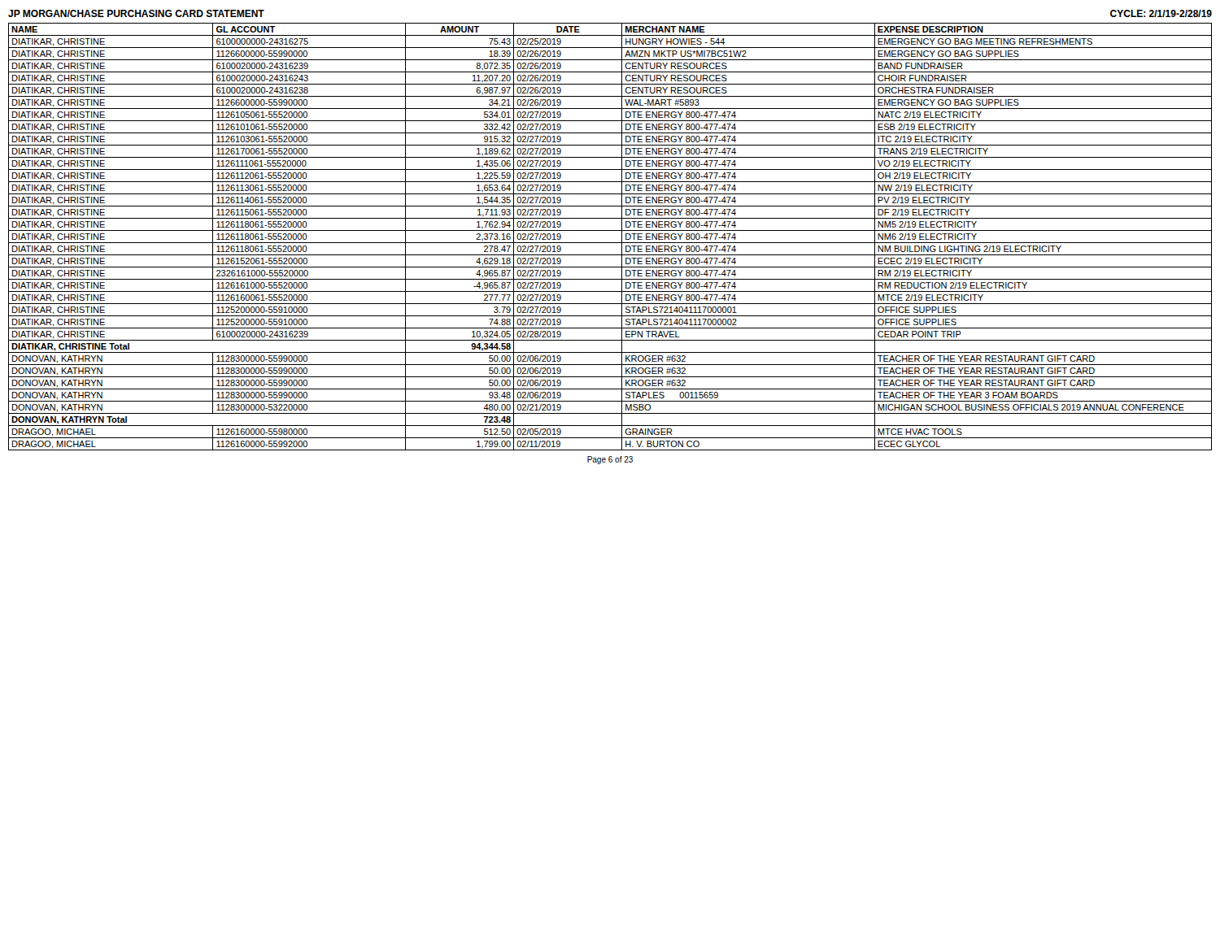JP MORGAN/CHASE PURCHASING CARD STATEMENT CYCLE: 2/1/19-2/28/19
| NAME | GL ACCOUNT | AMOUNT | DATE | MERCHANT NAME | EXPENSE DESCRIPTION |
| --- | --- | --- | --- | --- | --- |
| DIATIKAR, CHRISTINE | 6100000000-24316275 | 75.43 | 02/25/2019 | HUNGRY HOWIES - 544 | EMERGENCY GO BAG MEETING REFRESHMENTS |
| DIATIKAR, CHRISTINE | 1126600000-55990000 | 18.39 | 02/26/2019 | AMZN MKTP US*MI7BC51W2 | EMERGENCY GO BAG SUPPLIES |
| DIATIKAR, CHRISTINE | 6100020000-24316239 | 8,072.35 | 02/26/2019 | CENTURY RESOURCES | BAND FUNDRAISER |
| DIATIKAR, CHRISTINE | 6100020000-24316243 | 11,207.20 | 02/26/2019 | CENTURY RESOURCES | CHOIR FUNDRAISER |
| DIATIKAR, CHRISTINE | 6100020000-24316238 | 6,987.97 | 02/26/2019 | CENTURY RESOURCES | ORCHESTRA FUNDRAISER |
| DIATIKAR, CHRISTINE | 1126600000-55990000 | 34.21 | 02/26/2019 | WAL-MART #5893 | EMERGENCY GO BAG SUPPLIES |
| DIATIKAR, CHRISTINE | 1126105061-55520000 | 534.01 | 02/27/2019 | DTE ENERGY 800-477-474 | NATC 2/19 ELECTRICITY |
| DIATIKAR, CHRISTINE | 1126101061-55520000 | 332.42 | 02/27/2019 | DTE ENERGY 800-477-474 | ESB 2/19 ELECTRICITY |
| DIATIKAR, CHRISTINE | 1126103061-55520000 | 915.32 | 02/27/2019 | DTE ENERGY 800-477-474 | ITC 2/19 ELECTRICITY |
| DIATIKAR, CHRISTINE | 1126170061-55520000 | 1,189.62 | 02/27/2019 | DTE ENERGY 800-477-474 | TRANS 2/19 ELECTRICITY |
| DIATIKAR, CHRISTINE | 1126111061-55520000 | 1,435.06 | 02/27/2019 | DTE ENERGY 800-477-474 | VO 2/19 ELECTRICITY |
| DIATIKAR, CHRISTINE | 1126112061-55520000 | 1,225.59 | 02/27/2019 | DTE ENERGY 800-477-474 | OH 2/19 ELECTRICITY |
| DIATIKAR, CHRISTINE | 1126113061-55520000 | 1,653.64 | 02/27/2019 | DTE ENERGY 800-477-474 | NW 2/19 ELECTRICITY |
| DIATIKAR, CHRISTINE | 1126114061-55520000 | 1,544.35 | 02/27/2019 | DTE ENERGY 800-477-474 | PV 2/19 ELECTRICITY |
| DIATIKAR, CHRISTINE | 1126115061-55520000 | 1,711.93 | 02/27/2019 | DTE ENERGY 800-477-474 | DF 2/19 ELECTRICITY |
| DIATIKAR, CHRISTINE | 1126118061-55520000 | 1,762.94 | 02/27/2019 | DTE ENERGY 800-477-474 | NM5 2/19 ELECTRICITY |
| DIATIKAR, CHRISTINE | 1126118061-55520000 | 2,373.16 | 02/27/2019 | DTE ENERGY 800-477-474 | NM6 2/19 ELECTRICITY |
| DIATIKAR, CHRISTINE | 1126118061-55520000 | 278.47 | 02/27/2019 | DTE ENERGY 800-477-474 | NM BUILDING LIGHTING 2/19 ELECTRICITY |
| DIATIKAR, CHRISTINE | 1126152061-55520000 | 4,629.18 | 02/27/2019 | DTE ENERGY 800-477-474 | ECEC 2/19 ELECTRICITY |
| DIATIKAR, CHRISTINE | 2326161000-55520000 | 4,965.87 | 02/27/2019 | DTE ENERGY 800-477-474 | RM 2/19 ELECTRICITY |
| DIATIKAR, CHRISTINE | 1126161000-55520000 | -4,965.87 | 02/27/2019 | DTE ENERGY 800-477-474 | RM REDUCTION 2/19 ELECTRICITY |
| DIATIKAR, CHRISTINE | 1126160061-55520000 | 277.77 | 02/27/2019 | DTE ENERGY 800-477-474 | MTCE 2/19 ELECTRICITY |
| DIATIKAR, CHRISTINE | 1125200000-55910000 | 3.79 | 02/27/2019 | STAPLS7214041117000001 | OFFICE SUPPLIES |
| DIATIKAR, CHRISTINE | 1125200000-55910000 | 74.88 | 02/27/2019 | STAPLS7214041117000002 | OFFICE SUPPLIES |
| DIATIKAR, CHRISTINE | 6100020000-24316239 | 10,324.05 | 02/28/2019 | EPN TRAVEL | CEDAR POINT TRIP |
| DIATIKAR, CHRISTINE Total | 94,344.58 | | | |
| DONOVAN, KATHRYN | 1128300000-55990000 | 50.00 | 02/06/2019 | KROGER #632 | TEACHER OF THE YEAR RESTAURANT GIFT CARD |
| DONOVAN, KATHRYN | 1128300000-55990000 | 50.00 | 02/06/2019 | KROGER #632 | TEACHER OF THE YEAR RESTAURANT GIFT CARD |
| DONOVAN, KATHRYN | 1128300000-55990000 | 50.00 | 02/06/2019 | KROGER #632 | TEACHER OF THE YEAR RESTAURANT GIFT CARD |
| DONOVAN, KATHRYN | 1128300000-55990000 | 93.48 | 02/06/2019 | STAPLES 00115659 | TEACHER OF THE YEAR 3 FOAM BOARDS |
| DONOVAN, KATHRYN | 1128300000-53220000 | 480.00 | 02/21/2019 | MSBO | MICHIGAN SCHOOL BUSINESS OFFICIALS 2019 ANNUAL CONFERENCE |
| DONOVAN, KATHRYN Total | 723.48 | | | |
| DRAGOO, MICHAEL | 1126160000-55980000 | 512.50 | 02/05/2019 | GRAINGER | MTCE HVAC TOOLS |
| DRAGOO, MICHAEL | 1126160000-55992000 | 1,799.00 | 02/11/2019 | H. V. BURTON CO | ECEC GLYCOL |
Page 6 of 23